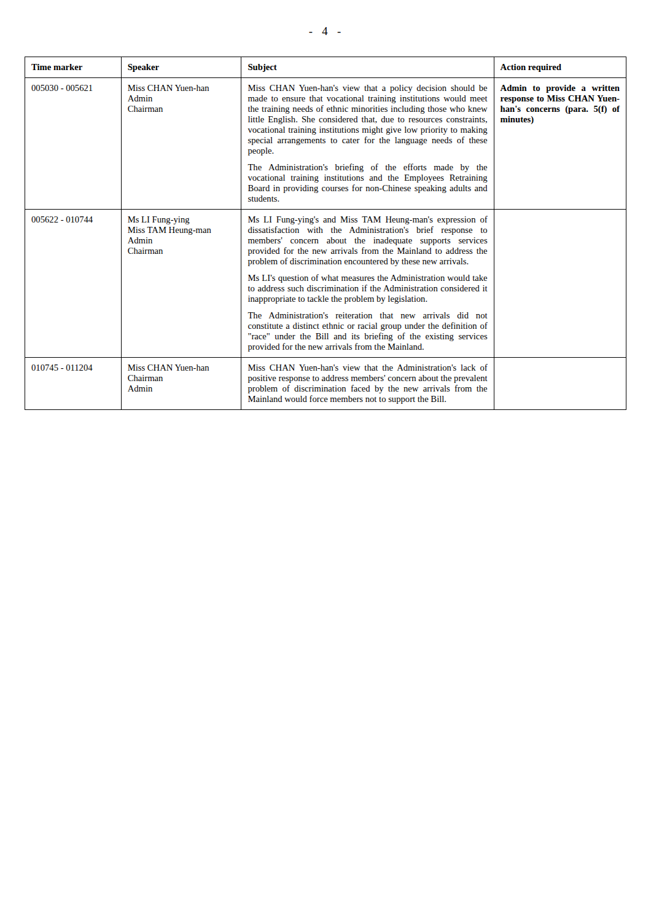- 4 -
| Time marker | Speaker | Subject | Action required |
| --- | --- | --- | --- |
| 005030 - 005621 | Miss CHAN Yuen-han Admin Chairman | Miss CHAN Yuen-han's view that a policy decision should be made to ensure that vocational training institutions would meet the training needs of ethnic minorities including those who knew little English. She considered that, due to resources constraints, vocational training institutions might give low priority to making special arrangements to cater for the language needs of these people. The Administration's briefing of the efforts made by the vocational training institutions and the Employees Retraining Board in providing courses for non-Chinese speaking adults and students. | Admin to provide a written response to Miss CHAN Yuen-han's concerns (para. 5(f) of minutes) |
| 005622 - 010744 | Ms LI Fung-ying Miss TAM Heung-man Admin Chairman | Ms LI Fung-ying's and Miss TAM Heung-man's expression of dissatisfaction with the Administration's brief response to members' concern about the inadequate supports services provided for the new arrivals from the Mainland to address the problem of discrimination encountered by these new arrivals. Ms LI's question of what measures the Administration would take to address such discrimination if the Administration considered it inappropriate to tackle the problem by legislation. The Administration's reiteration that new arrivals did not constitute a distinct ethnic or racial group under the definition of "race" under the Bill and its briefing of the existing services provided for the new arrivals from the Mainland. | |
| 010745 - 011204 | Miss CHAN Yuen-han Chairman Admin | Miss CHAN Yuen-han's view that the Administration's lack of positive response to address members' concern about the prevalent problem of discrimination faced by the new arrivals from the Mainland would force members not to support the Bill. | |